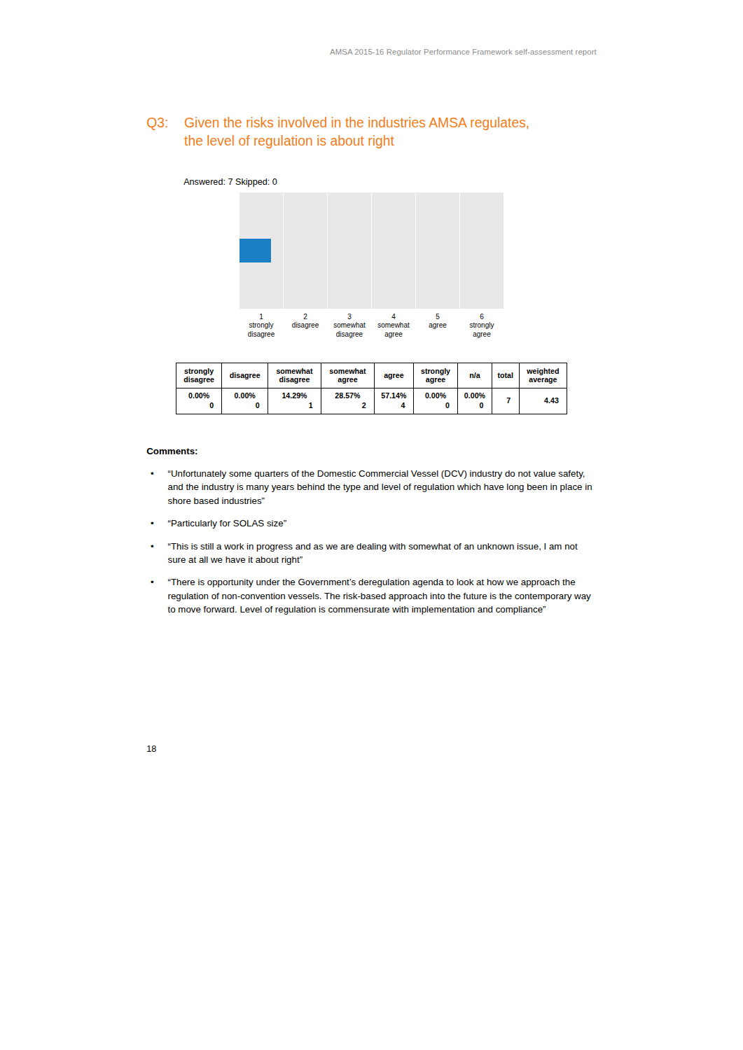AMSA 2015-16 Regulator Performance Framework self-assessment report
Q3: Given the risks involved in the industries AMSA regulates,
the level of regulation is about right
Answered: 7 Skipped: 0
1strongly
disagree
2disagree
3somewhat
disagree
4somewhat
agree
5agree
6strongly
agree
| strongly disagree | disagree | somewhat disagree | somewhat agree | agree | strongly agree | n/a | total | weighted average |
| --- | --- | --- | --- | --- | --- | --- | --- | --- |
| 0.00% 0 | 0.00% 0 | 14.29% 1 | 28.57% 2 | 57.14% 4 | 0.00% 0 | 0.00% 0 | 7 | 4.43 |
Comments:
“Unfortunately some quarters of the Domestic Commercial Vessel (DCV) industry do not value safety, and the industry is many years behind the type and level of regulation which have long been in place in shore based industries”
“Particularly for SOLAS size”
“This is still a work in progress and as we are dealing with somewhat of an unknown issue, I am not sure at all we have it about right”
“There is opportunity under the Government’s deregulation agenda to look at how we approach the regulation of non-convention vessels. The risk-based approach into the future is the contemporary way to move forward. Level of regulation is commensurate with implementation and compliance”
18